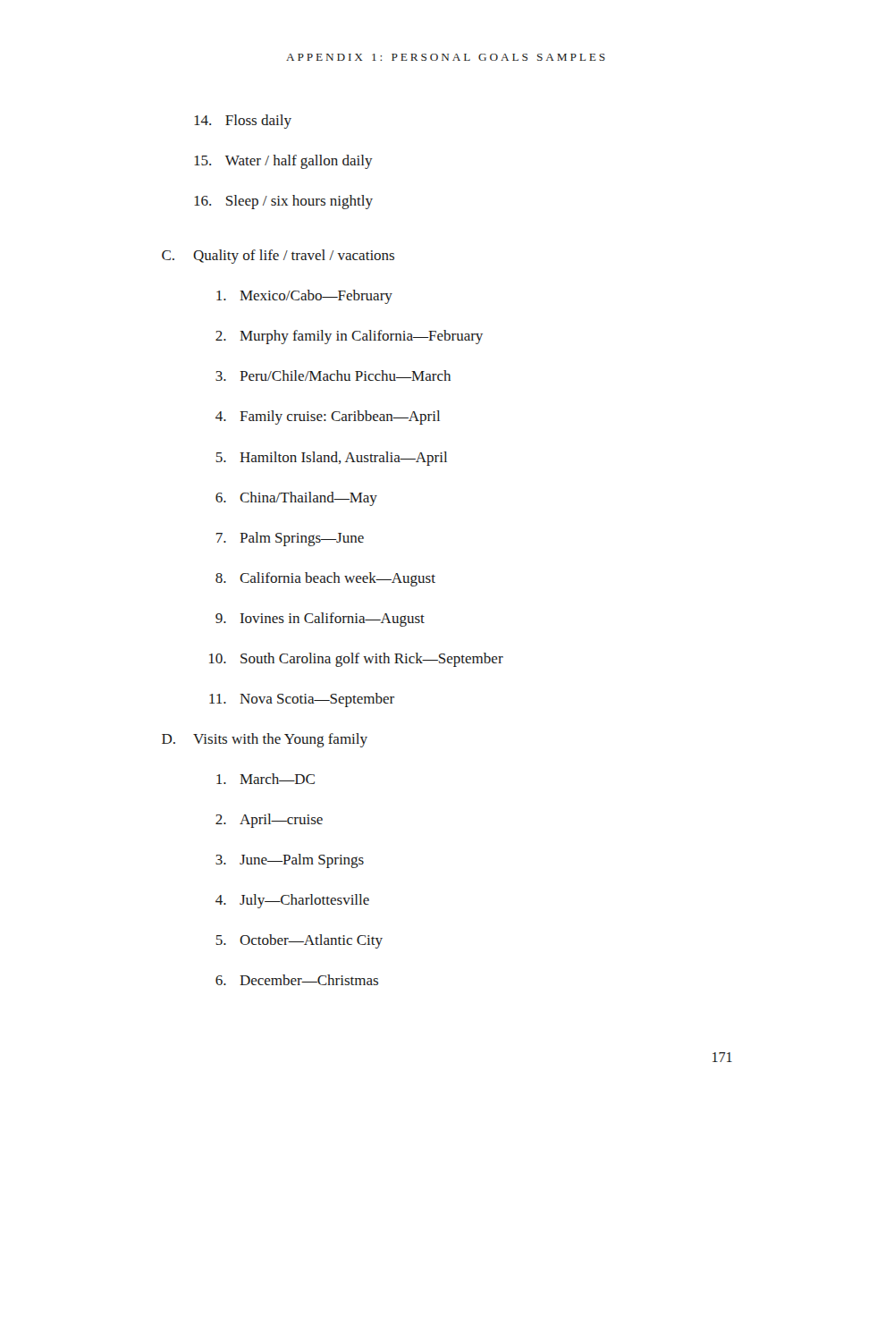Appendix 1: Personal Goals Samples
14. Floss daily
15. Water / half gallon daily
16. Sleep / six hours nightly
C. Quality of life / travel / vacations
1. Mexico/Cabo—February
2. Murphy family in California—February
3. Peru/Chile/Machu Picchu—March
4. Family cruise: Caribbean—April
5. Hamilton Island, Australia—April
6. China/Thailand—May
7. Palm Springs—June
8. California beach week—August
9. Iovines in California—August
10. South Carolina golf with Rick—September
11. Nova Scotia—September
D. Visits with the Young family
1. March—DC
2. April—cruise
3. June—Palm Springs
4. July—Charlottesville
5. October—Atlantic City
6. December—Christmas
171